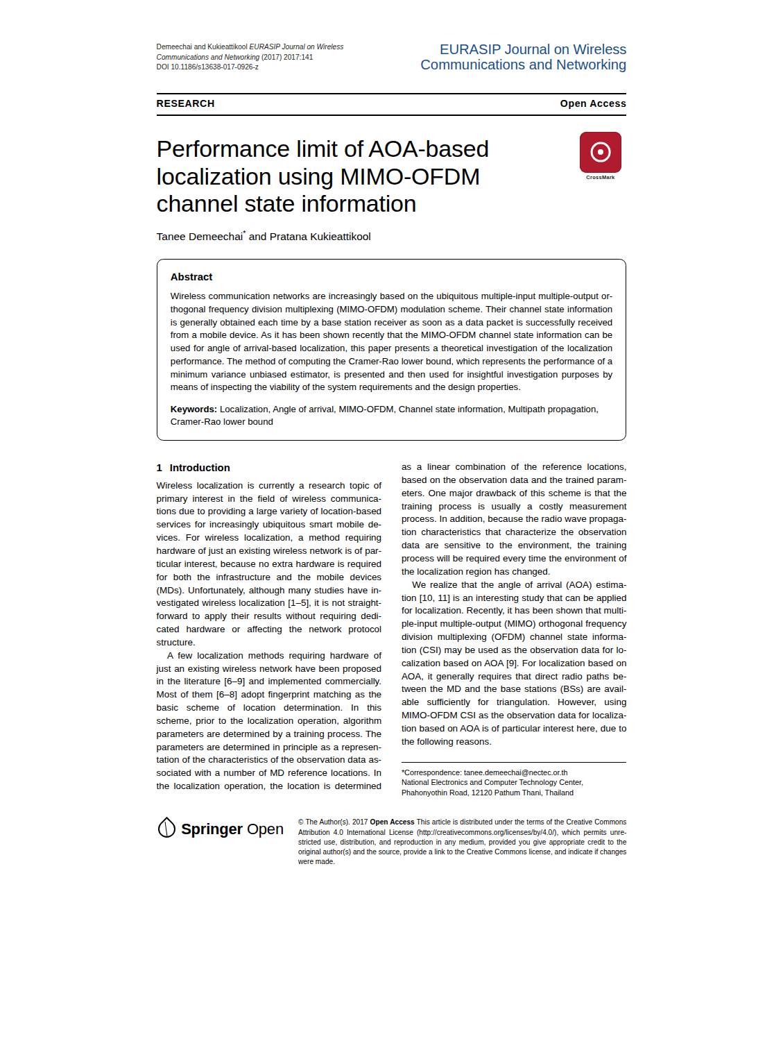Demeechai and Kukieattikool EURASIP Journal on Wireless Communications and Networking (2017) 2017:141
DOI 10.1186/s13638-017-0926-z
EURASIP Journal on Wireless
Communications and Networking
Research
Open Access
CrossMark
Performance limit of AOA-based localization using MIMO-OFDM channel state information
Tanee Demeechai* and Pratana Kukieattikool
Abstract
Wireless communication networks are increasingly based on the ubiquitous multiple-input multiple-output orthogonal frequency division multiplexing (MIMO-OFDM) modulation scheme. Their channel state information is generally obtained each time by a base station receiver as soon as a data packet is successfully received from a mobile device. As it has been shown recently that the MIMO-OFDM channel state information can be used for angle of arrival-based localization, this paper presents a theoretical investigation of the localization performance. The method of computing the Cramer-Rao lower bound, which represents the performance of a minimum variance unbiased estimator, is presented and then used for insightful investigation purposes by means of inspecting the viability of the system requirements and the design properties.
Keywords: Localization, Angle of arrival, MIMO-OFDM, Channel state information, Multipath propagation, Cramer-Rao lower bound
1 Introduction
Wireless localization is currently a research topic of primary interest in the field of wireless communications due to providing a large variety of location-based services for increasingly ubiquitous smart mobile devices. For wireless localization, a method requiring hardware of just an existing wireless network is of particular interest, because no extra hardware is required for both the infrastructure and the mobile devices (MDs). Unfortunately, although many studies have investigated wireless localization [1–5], it is not straightforward to apply their results without requiring dedicated hardware or affecting the network protocol structure.
A few localization methods requiring hardware of just an existing wireless network have been proposed in the literature [6–9] and implemented commercially. Most of them [6–8] adopt fingerprint matching as the basic scheme of location determination. In this scheme, prior to the localization operation, algorithm parameters are determined by a training process. The parameters are determined in principle as a representation of the characteristics of the observation data associated with a number of MD reference locations. In the localization operation, the location is determined as a linear combination of the reference locations, based on the observation data and the trained parameters. One major drawback of this scheme is that the training process is usually a costly measurement process. In addition, because the radio wave propagation characteristics that characterize the observation data are sensitive to the environment, the training process will be required every time the environment of the localization region has changed.
We realize that the angle of arrival (AOA) estimation [10, 11] is an interesting study that can be applied for localization. Recently, it has been shown that multiple-input multiple-output (MIMO) orthogonal frequency division multiplexing (OFDM) channel state information (CSI) may be used as the observation data for localization based on AOA [9]. For localization based on AOA, it generally requires that direct radio paths between the MD and the base stations (BSs) are available sufficiently for triangulation. However, using MIMO-OFDM CSI as the observation data for localization based on AOA is of particular interest here, due to the following reasons.
*Correspondence: tanee.demeechai@nectec.or.th
National Electronics and Computer Technology Center, Phahonyothin Road, 12120 Pathum Thani, Thailand
Springer Open
© The Author(s). 2017 Open Access This article is distributed under the terms of the Creative Commons Attribution 4.0 International License (http://creativecommons.org/licenses/by/4.0/), which permits unrestricted use, distribution, and reproduction in any medium, provided you give appropriate credit to the original author(s) and the source, provide a link to the Creative Commons license, and indicate if changes were made.